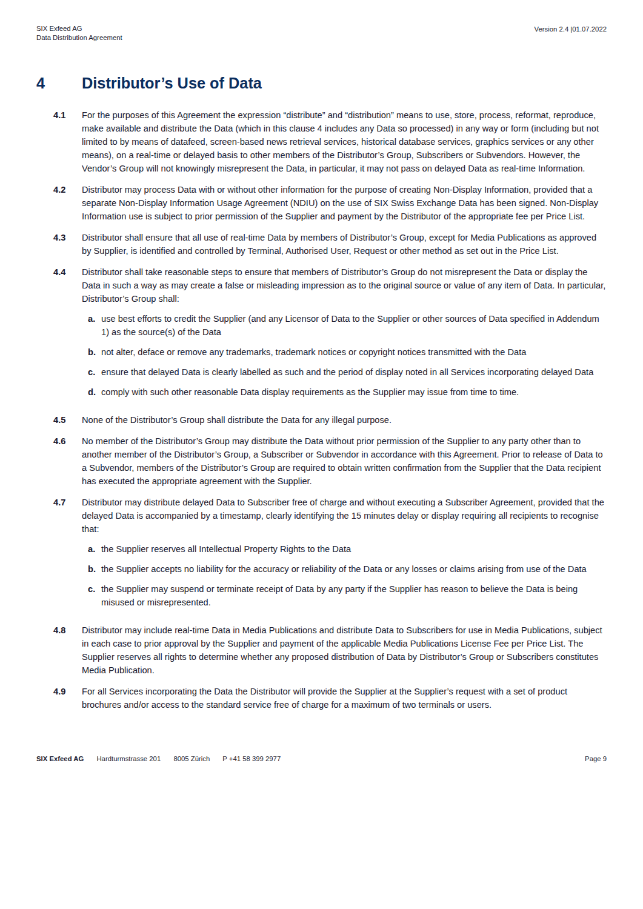SIX Exfeed AG
Data Distribution Agreement
Version 2.4 |01.07.2022
4 Distributor’s Use of Data
4.1
For the purposes of this Agreement the expression “distribute” and “distribution” means to use, store, process, reformat, reproduce, make available and distribute the Data (which in this clause 4 includes any Data so processed) in any way or form (including but not limited to by means of datafeed, screen-based news retrieval services, historical database services, graphics services or any other means), on a real-time or delayed basis to other members of the Distributor’s Group, Subscribers or Subvendors. However, the Vendor’s Group will not knowingly misrepresent the Data, in particular, it may not pass on delayed Data as real-time Information.
4.2
Distributor may process Data with or without other information for the purpose of creating Non-Display Information, provided that a separate Non-Display Information Usage Agreement (NDIU) on the use of SIX Swiss Exchange Data has been signed. Non-Display Information use is subject to prior permission of the Supplier and payment by the Distributor of the appropriate fee per Price List.
4.3
Distributor shall ensure that all use of real-time Data by members of Distributor’s Group, except for Media Publications as approved by Supplier, is identified and controlled by Terminal, Authorised User, Request or other method as set out in the Price List.
4.4
Distributor shall take reasonable steps to ensure that members of Distributor’s Group do not misrepresent the Data or display the Data in such a way as may create a false or misleading impression as to the original source or value of any item of Data. In particular, Distributor’s Group shall:
a.
use best efforts to credit the Supplier (and any Licensor of Data to the Supplier or other sources of Data specified in Addendum 1) as the source(s) of the Data
b.
not alter, deface or remove any trademarks, trademark notices or copyright notices transmitted with the Data
c.
ensure that delayed Data is clearly labelled as such and the period of display noted in all Services incorporating delayed Data
d.
comply with such other reasonable Data display requirements as the Supplier may issue from time to time.
4.5
None of the Distributor’s Group shall distribute the Data for any illegal purpose.
4.6
No member of the Distributor’s Group may distribute the Data without prior permission of the Supplier to any party other than to another member of the Distributor’s Group, a Subscriber or Subvendor in accordance with this Agreement. Prior to release of Data to a Subvendor, members of the Distributor’s Group are required to obtain written confirmation from the Supplier that the Data recipient has executed the appropriate agreement with the Supplier.
4.7
Distributor may distribute delayed Data to Subscriber free of charge and without executing a Subscriber Agreement, provided that the delayed Data is accompanied by a timestamp, clearly identifying the 15 minutes delay or display requiring all recipients to recognise that:
a.
the Supplier reserves all Intellectual Property Rights to the Data
b.
the Supplier accepts no liability for the accuracy or reliability of the Data or any losses or claims arising from use of the Data
c.
the Supplier may suspend or terminate receipt of Data by any party if the Supplier has reason to believe the Data is being misused or misrepresented.
4.8
Distributor may include real-time Data in Media Publications and distribute Data to Subscribers for use in Media Publications, subject in each case to prior approval by the Supplier and payment of the applicable Media Publications License Fee per Price List. The Supplier reserves all rights to determine whether any proposed distribution of Data by Distributor’s Group or Subscribers constitutes Media Publication.
4.9
For all Services incorporating the Data the Distributor will provide the Supplier at the Supplier’s request with a set of product brochures and/or access to the standard service free of charge for a maximum of two terminals or users.
SIX Exfeed AG Hardturmstrasse 201 8005 Zürich P +41 58 399 2977
Page 9